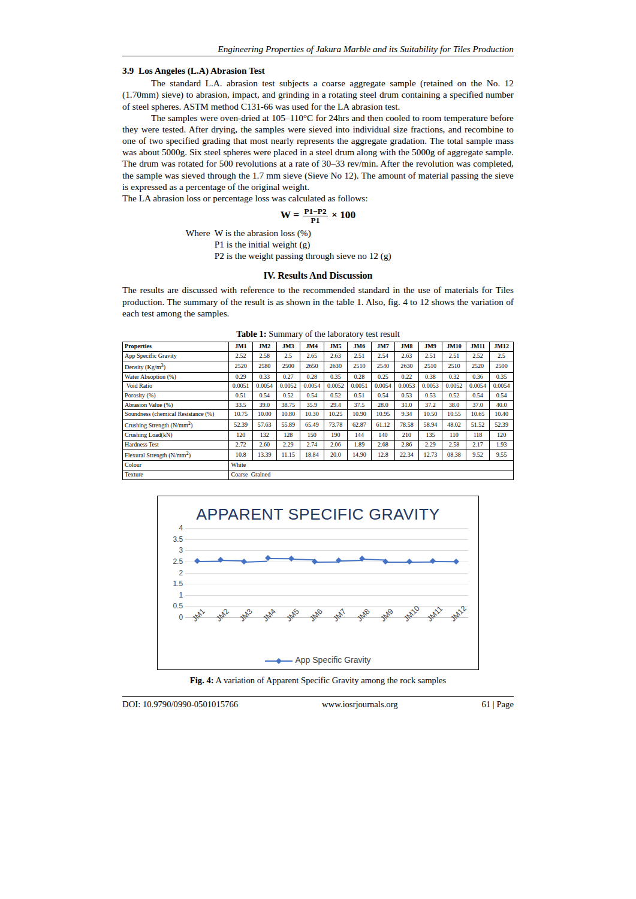Engineering Properties of Jakura Marble and its Suitability for Tiles Production
3.9 Los Angeles (L.A) Abrasion Test
The standard L.A. abrasion test subjects a coarse aggregate sample (retained on the No. 12 (1.70mm) sieve) to abrasion, impact, and grinding in a rotating steel drum containing a specified number of steel spheres. ASTM method C131-66 was used for the LA abrasion test.
The samples were oven-dried at 105–110°C for 24hrs and then cooled to room temperature before they were tested. After drying, the samples were sieved into individual size fractions, and recombine to one of two specified grading that most nearly represents the aggregate gradation. The total sample mass was about 5000g. Six steel spheres were placed in a steel drum along with the 5000g of aggregate sample. The drum was rotated for 500 revolutions at a rate of 30–33 rev/min. After the revolution was completed, the sample was sieved through the 1.7 mm sieve (Sieve No 12). The amount of material passing the sieve is expressed as a percentage of the original weight.
The LA abrasion loss or percentage loss was calculated as follows:
W = P1−P2 P1 × 100
Where
W is the abrasion loss (%)
P1 is the initial weight (g)
P2 is the weight passing through sieve no 12 (g)
IV. Results And Discussion
The results are discussed with reference to the recommended standard in the use of materials for Tiles production. The summary of the result is as shown in the table 1. Also, fig. 4 to 12 shows the variation of each test among the samples.
Table 1: Summary of the laboratory test result
| Properties | JM1 | JM2 | JM3 | JM4 | JM5 | JM6 | JM7 | JM8 | JM9 | JM10 | JM11 | JM12 |
| --- | --- | --- | --- | --- | --- | --- | --- | --- | --- | --- | --- | --- |
| App Specific Gravity | 2.52 | 2.58 | 2.5 | 2.65 | 2.63 | 2.51 | 2.54 | 2.63 | 2.51 | 2.51 | 2.52 | 2.5 |
| Density (Kg/m 3 ) | 2520 | 2580 | 2500 | 2650 | 2630 | 2510 | 2540 | 2630 | 2510 | 2510 | 2520 | 2500 |
| Water Absoption (%) | 0.29 | 0.33 | 0.27 | 0.28 | 0.35 | 0.28 | 0.25 | 0.22 | 0.38 | 0.32 | 0.36 | 0.35 |
| Void Ratio | 0.0051 | 0.0054 | 0.0052 | 0.0054 | 0.0052 | 0.0051 | 0.0054 | 0.0053 | 0.0053 | 0.0052 | 0.0054 | 0.0054 |
| Porosity (%) | 0.51 | 0.54 | 0.52 | 0.54 | 0.52 | 0.51 | 0.54 | 0.53 | 0.53 | 0.52 | 0.54 | 0.54 |
| Abrasion Value (%) | 33.5 | 39.0 | 38.75 | 35.9 | 29.4 | 37.5 | 28.0 | 31.0 | 37.2 | 38.0 | 37.0 | 40.0 |
| Soundness (chemical Resistance (%) | 10.75 | 10.00 | 10.80 | 10.30 | 10.25 | 10.90 | 10.95 | 9.34 | 10.50 | 10.55 | 10.65 | 10.40 |
| Crushing Strength (N/mm 2 ) | 52.39 | 57.63 | 55.89 | 65.49 | 73.78 | 62.87 | 61.12 | 78.58 | 58.94 | 48.02 | 51.52 | 52.39 |
| Crushing Load(kN) | 120 | 132 | 128 | 150 | 190 | 144 | 140 | 210 | 135 | 110 | 118 | 120 |
| Hardness Test | 2.72 | 2.60 | 2.29 | 2.74 | 2.06 | 1.89 | 2.68 | 2.86 | 2.29 | 2.58 | 2.17 | 1.93 |
| Flexural Strength (N/mm 2 ) | 10.8 | 13.39 | 11.15 | 18.84 | 20.0 | 14.90 | 12.8 | 22.34 | 12.73 | 08.38 | 9.52 | 9.55 |
| Colour | White |
| Texture | Coarse Grained |
APPARENT SPECIFIC GRAVITY
4
3.5
3
2.5
2
1.5
1
0.5
0
JM1
JM2
JM3
JM4
JM5
JM6
JM7
JM8
JM9
JM10
JM11
JM12
App Specific Gravity
Fig. 4: A variation of Apparent Specific Gravity among the rock samples
DOI: 10.9790/0990-0501015766
www.iosrjournals.org
61 | Page